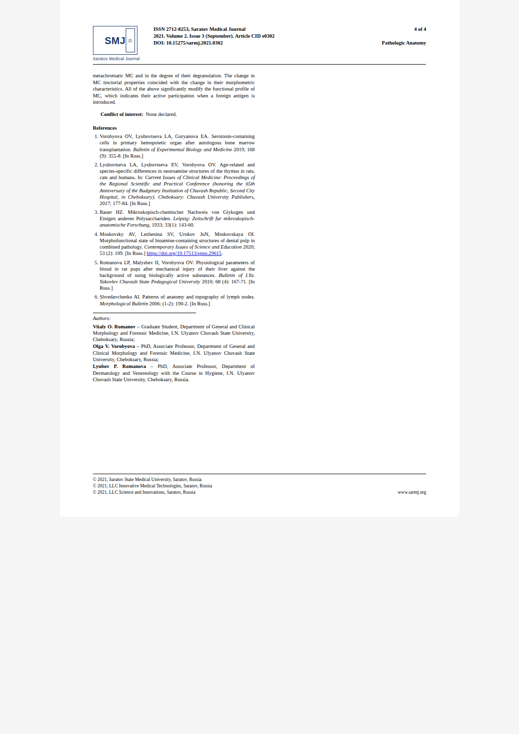SMJ ⚖
Saratov Medical Journal
ISSN 2712-8253, Saratov Medical Journal
2021. Volume 2. Issue 3 (September). Article CID e0302
DOI: 10.15275/sarmj.2021.0302
4 of 4
Pathologic Anatomy
metachromatic MC and in the degree of their degranulation. The change in MC tinctorial properties coincided with the change in their morphometric characteristics. All of the above significantly modify the functional profile of MC, which indicates their active participation when a foreign antigen is introduced.
Conflict of interest: None declared.
References
Vorobyova OV, Lyubovtseva LA, Guryanova EA. Serotonin-containing cells in primary hemopoietic organ after autologous bone marrow transplantation. Bulletin of Experimental Biology and Medicine 2019; 168 (9): 355-8. [In Russ.]
Lyubovtseva LA, Lyubovtseva EV, Vorobyova OV. Age-related and species-specific differences in neuroamine structures of the thymus in rats, cats and humans. In: Current Issues of Clinical Medicine: Proceedings of the Regional Scientific and Practical Conference (honoring the 65th Anniversary of the Budgetary Institution of Chuvash Republic, Second City Hospital, in Cheboksary). Cheboksary: Chuvash University Publishers, 2017; 177-84. [In Russ.]
Bauer HZ. Mikroskopisch-chemischer Nachweis von Glykogen und Einigen anderen Polysacchariden. Leipzig: Zeitschrift fur mikroskopisch-anatomische Forschung, 1933; 33(1): 143-60.
Moskovsky AV, Lezhenina SV, Urukov JuN, Moskovskaya OI. Morphofunctional state of bioamine-containing structures of dental pulp in combined pathology. Contemporary Issues of Science and Education 2020; 53 (2): 109. [In Russ.] https://doi.org/10.17513/spno.29615.
Romanova LP, Malyshev II, Vorobyova OV. Physiological parameters of blood in rat pups after mechanical injury of their liver against the background of using biologically active substances. Bulletin of I.Ya. Yakovlev Chuvash State Pedagogical University 2010; 68 (4): 167-71. [In Russ.]
Shvedavchenko AI. Patterns of anatomy and topography of lymph nodes. Morphological Bulletin 2006; (1-2): 190-2. [In Russ.]
Authors:
Vitaly O. Romanov – Graduate Student, Department of General and Clinical Morphology and Forensic Medicine, I.N. Ulyanov Chuvash State University, Cheboksary, Russia;
Olga V. Vorobyova – PhD, Associate Professor, Department of General and Clinical Morphology and Forensic Medicine, I.N. Ulyanov Chuvash State University, Cheboksary, Russia;
Lyubov P. Romanova – PhD, Associate Professor, Department of Dermatology and Venereology with the Course in Hygiene, I.N. Ulyanov Chuvash State University, Cheboksary, Russia.
© 2021, Saratov State Medical University, Saratov, Russia
© 2021, LLC Innovative Medical Technologies, Saratov, Russia
© 2021, LLC Science and Innovations, Saratov, Russia
www.sarmj.org